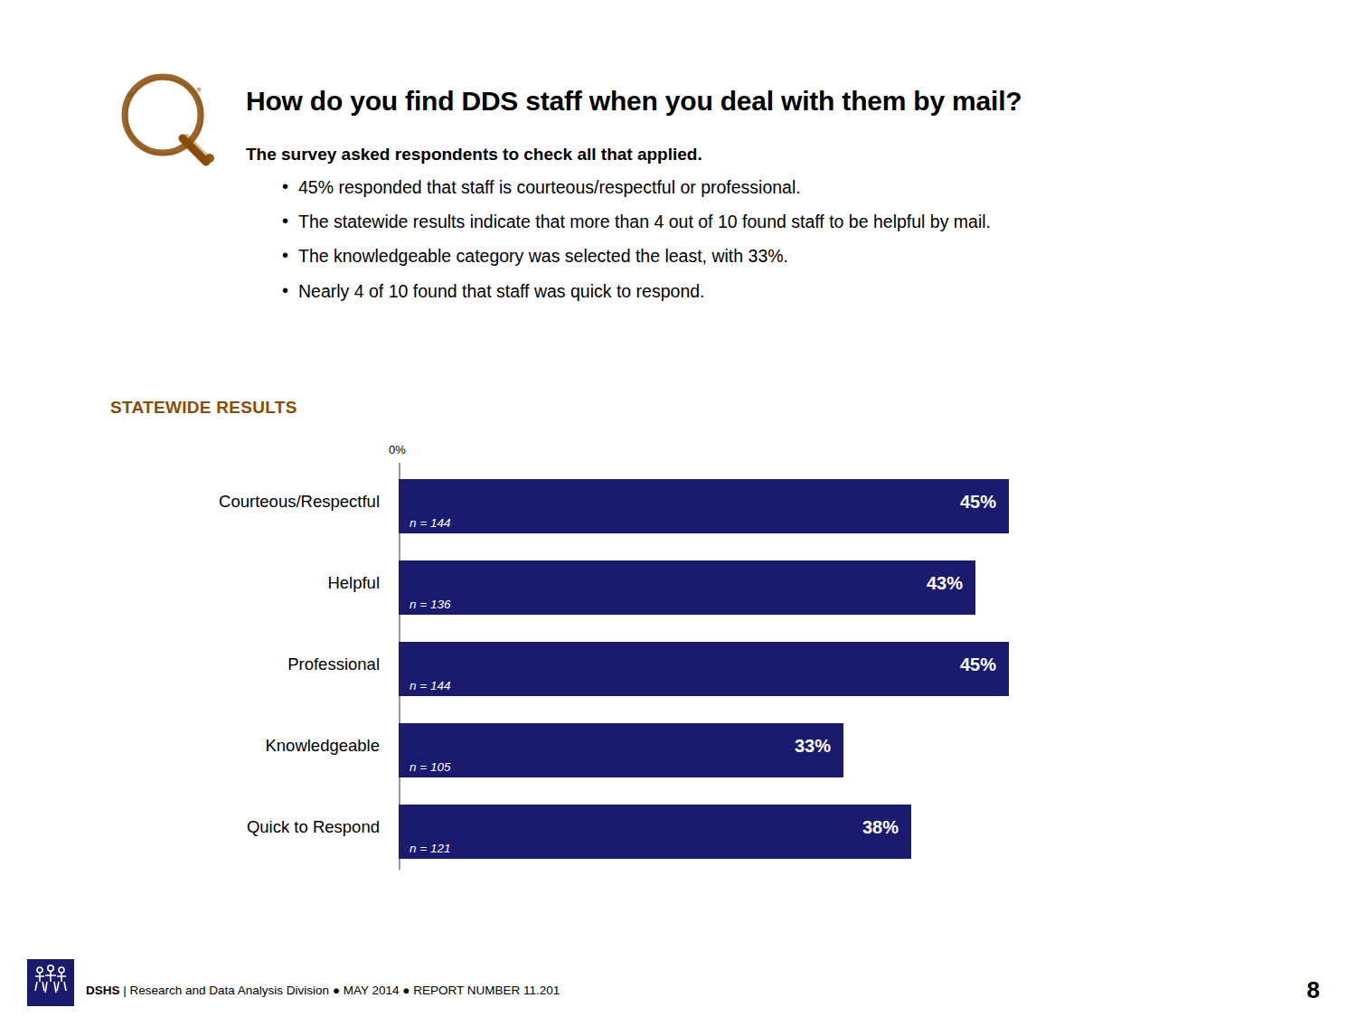How do you find DDS staff when you deal with them by mail?
The survey asked respondents to check all that applied.
45% responded that staff is courteous/respectful or professional.
The statewide results indicate that more than 4 out of 10 found staff to be helpful by mail.
The knowledgeable category was selected the least, with 33%.
Nearly 4 of 10 found that staff was quick to respond.
STATEWIDE RESULTS
0%
Courteous/Respectful
n = 144 45%
Helpful
n = 136 43%
Professional
n = 144 45%
Knowledgeable
n = 105 33%
Quick to Respond
n = 121 38%
DSHS | Research and Data Analysis Division ● MAY 2014 ● REPORT NUMBER 11.201
8